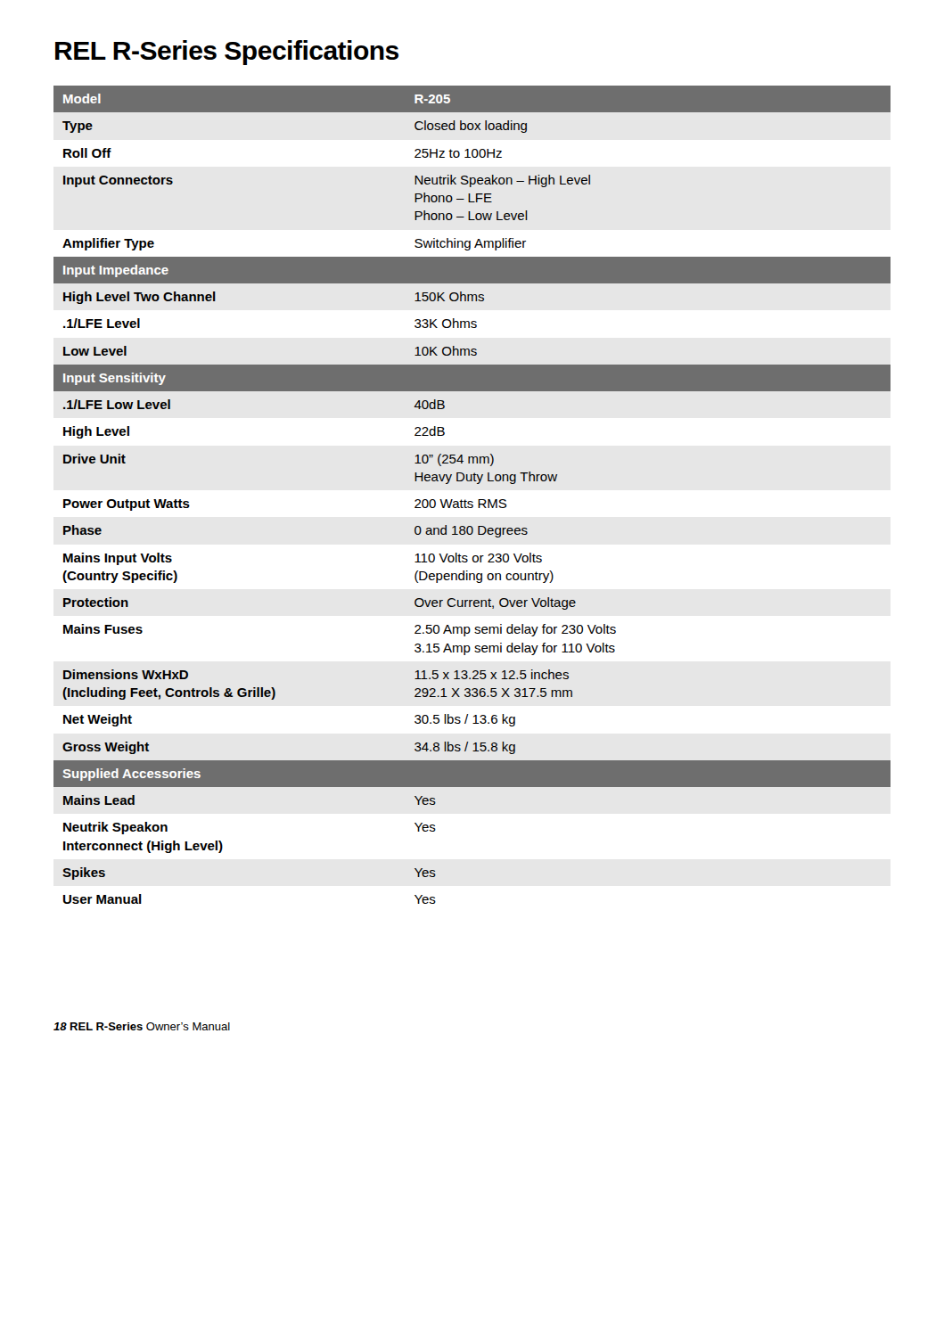REL R-Series Specifications
| Model | R-205 |
| Type | Closed box loading |
| Roll Off | 25Hz to 100Hz |
| Input Connectors | Neutrik Speakon – High Level Phono – LFE Phono – Low Level |
| Amplifier Type | Switching Amplifier |
| Input Impedance | |
| High Level Two Channel | 150K Ohms |
| .1/LFE Level | 33K Ohms |
| Low Level | 10K Ohms |
| Input Sensitivity | |
| .1/LFE Low Level | 40dB |
| High Level | 22dB |
| Drive Unit | 10” (254 mm) Heavy Duty Long Throw |
| Power Output Watts | 200 Watts RMS |
| Phase | 0 and 180 Degrees |
| Mains Input Volts (Country Specific) | 110 Volts or 230 Volts (Depending on country) |
| Protection | Over Current, Over Voltage |
| Mains Fuses | 2.50 Amp semi delay for 230 Volts 3.15 Amp semi delay for 110 Volts |
| Dimensions WxHxD (Including Feet, Controls & Grille) | 11.5 x 13.25 x 12.5 inches 292.1 X 336.5 X 317.5 mm |
| Net Weight | 30.5 lbs / 13.6 kg |
| Gross Weight | 34.8 lbs / 15.8 kg |
| Supplied Accessories | |
| Mains Lead | Yes |
| Neutrik Speakon Interconnect (High Level) | Yes |
| Spikes | Yes |
| User Manual | Yes |
18 REL R-Series Owner’s Manual